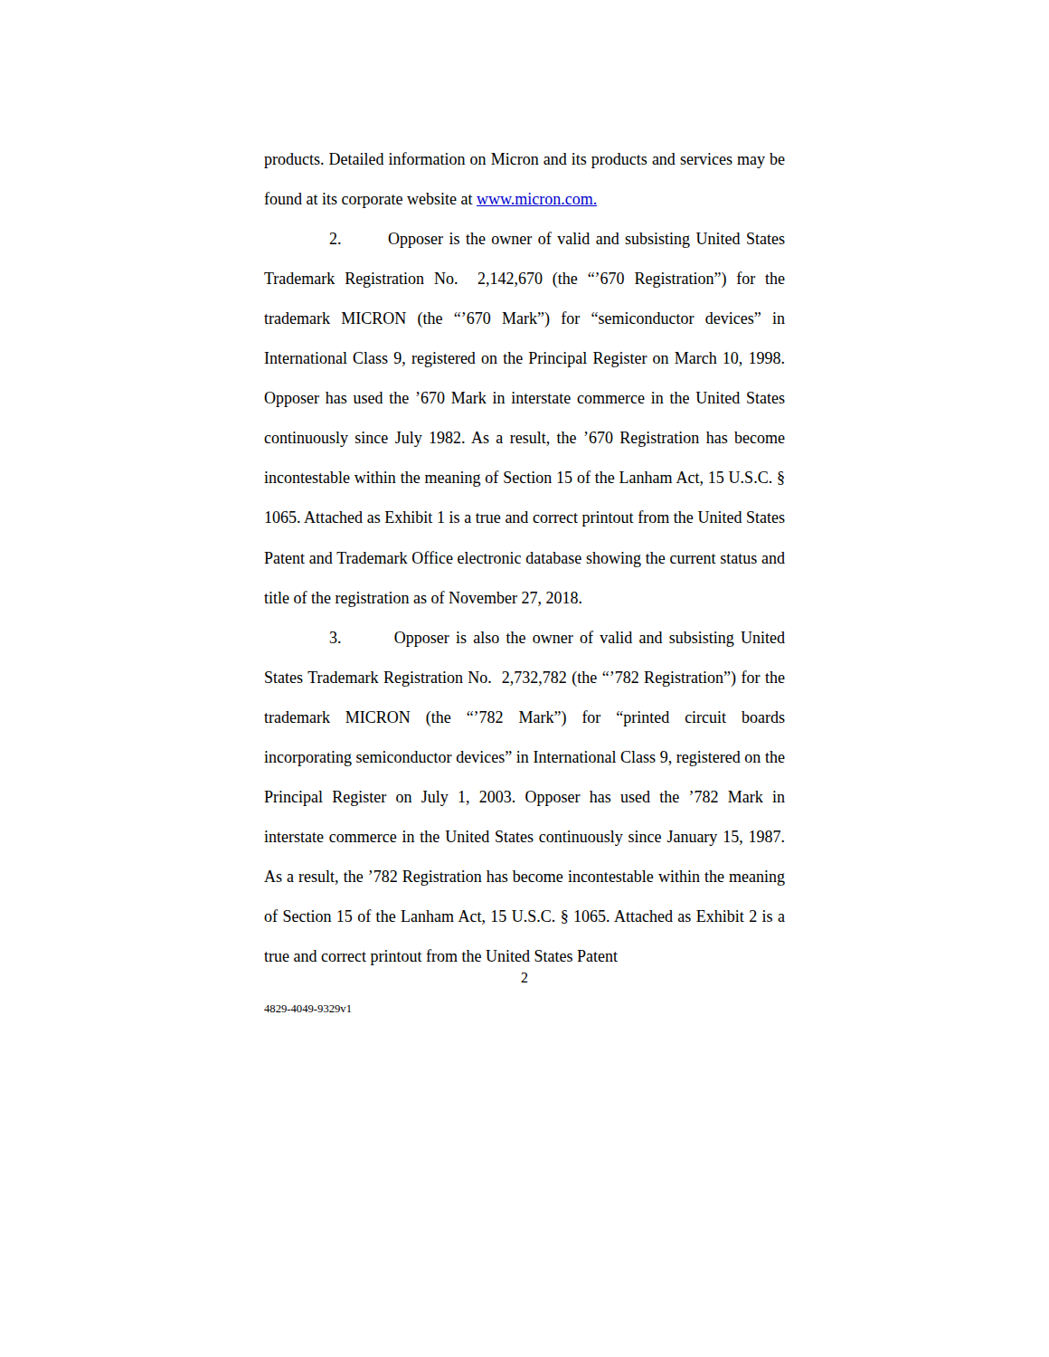products. Detailed information on Micron and its products and services may be found at its corporate website at www.micron.com.
2. Opposer is the owner of valid and subsisting United States Trademark Registration No. 2,142,670 (the “’670 Registration”) for the trademark MICRON (the “’670 Mark”) for “semiconductor devices” in International Class 9, registered on the Principal Register on March 10, 1998. Opposer has used the ’670 Mark in interstate commerce in the United States continuously since July 1982. As a result, the ’670 Registration has become incontestable within the meaning of Section 15 of the Lanham Act, 15 U.S.C. § 1065. Attached as Exhibit 1 is a true and correct printout from the United States Patent and Trademark Office electronic database showing the current status and title of the registration as of November 27, 2018.
3. Opposer is also the owner of valid and subsisting United States Trademark Registration No. 2,732,782 (the “’782 Registration”) for the trademark MICRON (the “’782 Mark”) for “printed circuit boards incorporating semiconductor devices” in International Class 9, registered on the Principal Register on July 1, 2003. Opposer has used the ’782 Mark in interstate commerce in the United States continuously since January 15, 1987. As a result, the ’782 Registration has become incontestable within the meaning of Section 15 of the Lanham Act, 15 U.S.C. § 1065. Attached as Exhibit 2 is a true and correct printout from the United States Patent
2
4829-4049-9329v1